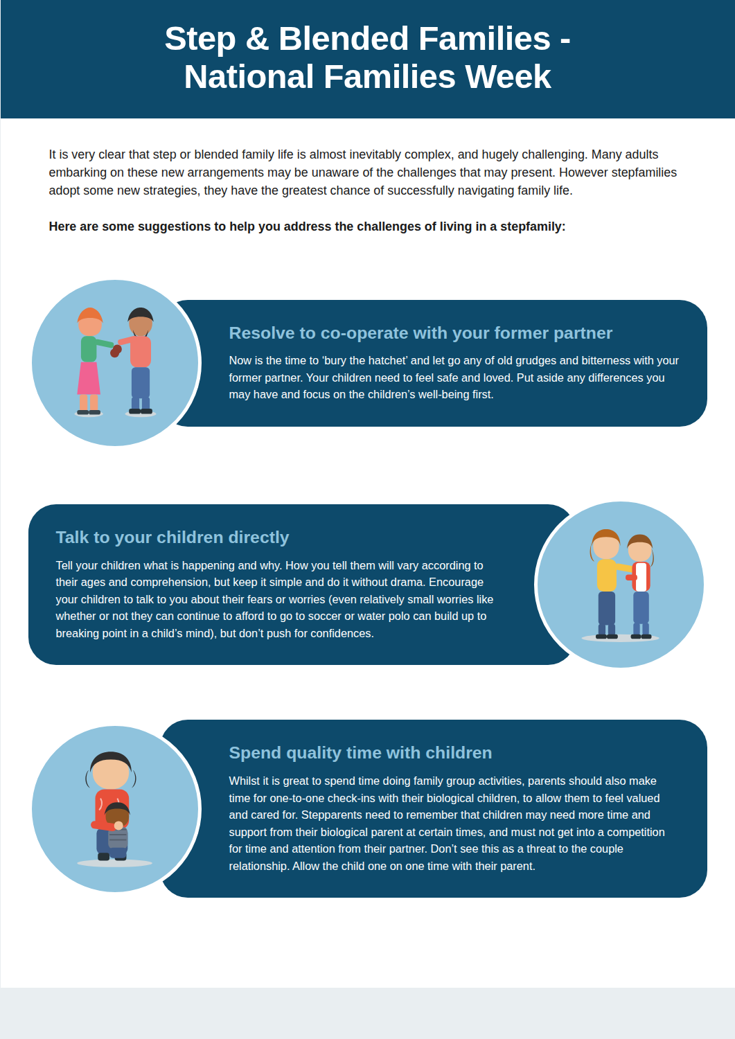Step & Blended Families -
National Families Week
It is very clear that step or blended family life is almost inevitably complex, and hugely challenging. Many adults embarking on these new arrangements may be unaware of the challenges that may present. However stepfamilies adopt some new strategies, they have the greatest chance of successfully navigating family life.
Here are some suggestions to help you address the challenges of living in a stepfamily:
Resolve to co-operate with your former partner
Now is the time to ‘bury the hatchet’ and let go any of old grudges and bitterness with your former partner. Your children need to feel safe and loved. Put aside any differences you may have and focus on the children’s well-being first.
Talk to your children directly
Tell your children what is happening and why. How you tell them will vary according to their ages and comprehension, but keep it simple and do it without drama. Encourage your children to talk to you about their fears or worries (even relatively small worries like whether or not they can continue to afford to go to soccer or water polo can build up to breaking point in a child’s mind), but don’t push for confidences.
Spend quality time with children
Whilst it is great to spend time doing family group activities, parents should also make time for one-to-one check-ins with their biological children, to allow them to feel valued and cared for. Stepparents need to remember that children may need more time and support from their biological parent at certain times, and must not get into a competition for time and attention from their partner. Don’t see this as a threat to the couple relationship. Allow the child one on one time with their parent.